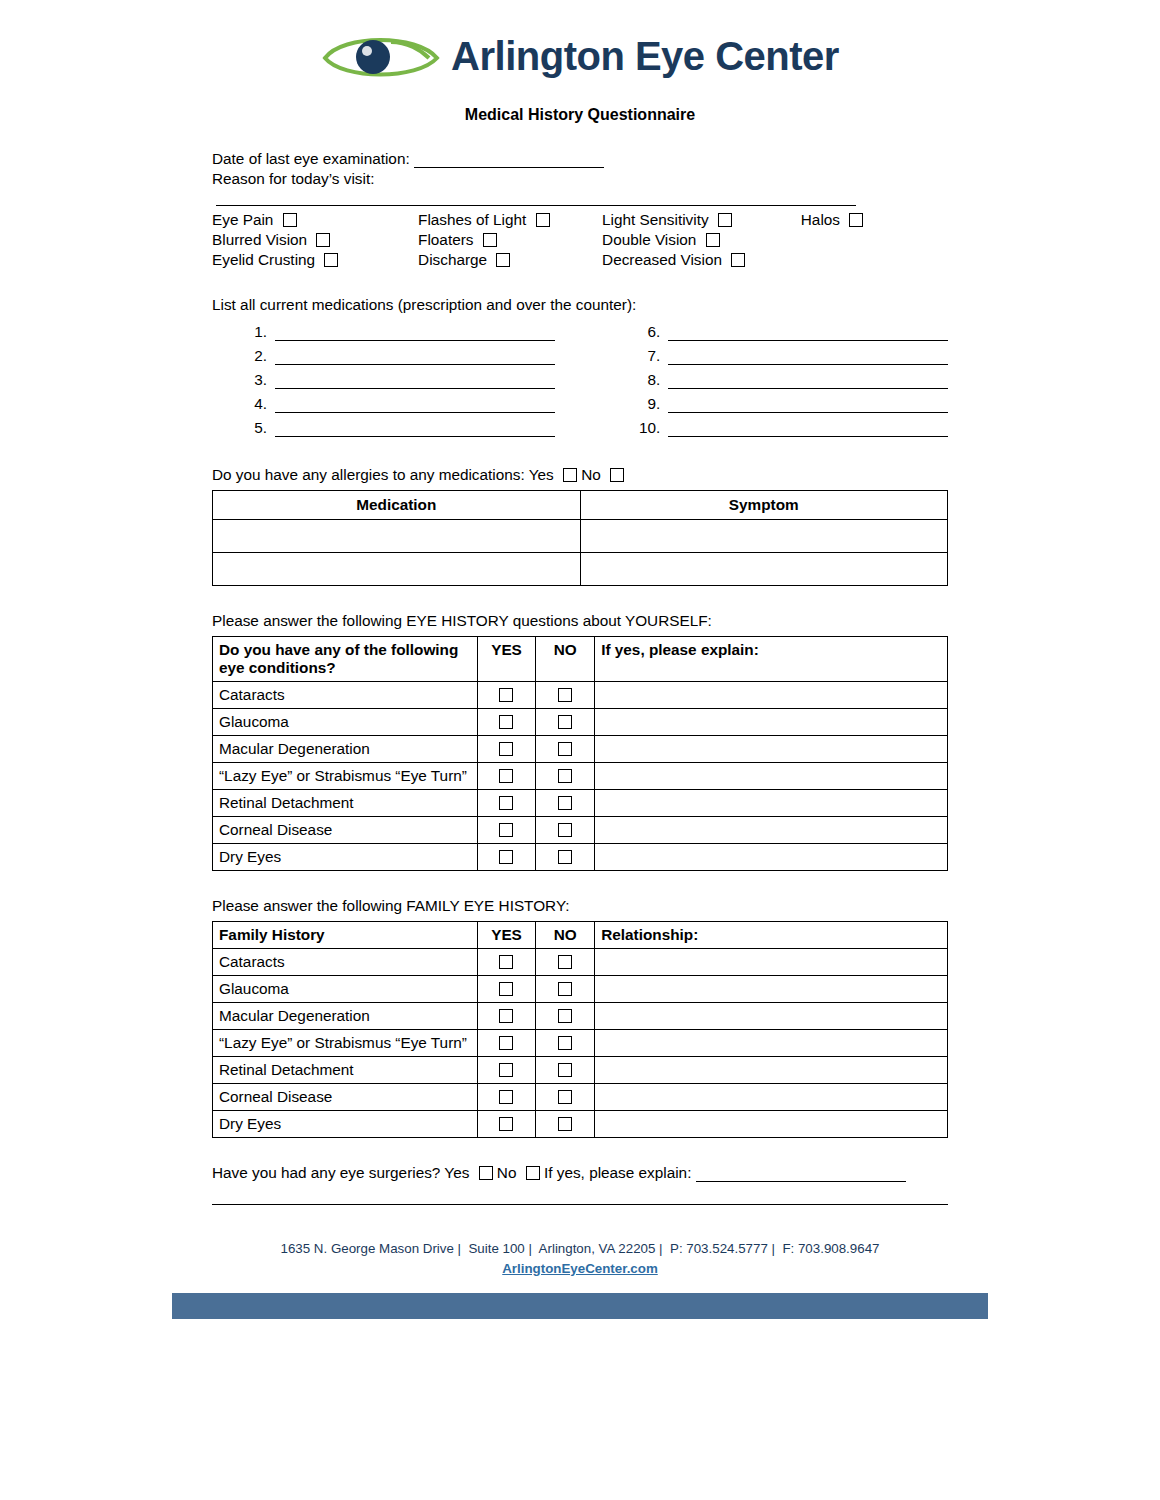Arlington Eye Center
Medical History Questionnaire
Date of last eye examination:
Reason for today’s visit:
| Eye Pain | Flashes of Light | Light Sensitivity | Halos |
| Blurred Vision | Floaters | Double Vision | |
| Eyelid Crusting | Discharge | Decreased Vision | |
List all current medications (prescription and over the counter):
| 1. | | | 6. | |
| 2. | | | 7. | |
| 3. | | | 8. | |
| 4. | | | 9. | |
| 5. | | | 10. | |
Do you have any allergies to any medications: Yes No
| Medication | Symptom |
| --- | --- |
Please answer the following EYE HISTORY questions about YOURSELF:
| Do you have any of the following eye conditions? | YES | NO | If yes, please explain: |
| --- | --- | --- | --- |
| Cataracts | | | |
| Glaucoma | | | |
| Macular Degeneration | | | |
| “Lazy Eye” or Strabismus “Eye Turn” | | | |
| Retinal Detachment | | | |
| Corneal Disease | | | |
| Dry Eyes | | | |
Please answer the following FAMILY EYE HISTORY:
| Family History | YES | NO | Relationship: |
| --- | --- | --- | --- |
| Cataracts | | | |
| Glaucoma | | | |
| Macular Degeneration | | | |
| “Lazy Eye” or Strabismus “Eye Turn” | | | |
| Retinal Detachment | | | |
| Corneal Disease | | | |
| Dry Eyes | | | |
Have you had any eye surgeries? Yes No If yes, please explain:
1635 N. George Mason Drive | Suite 100 | Arlington, VA 22205 | P: 703.524.5777 | F: 703.908.9647
ArlingtonEyeCenter.com